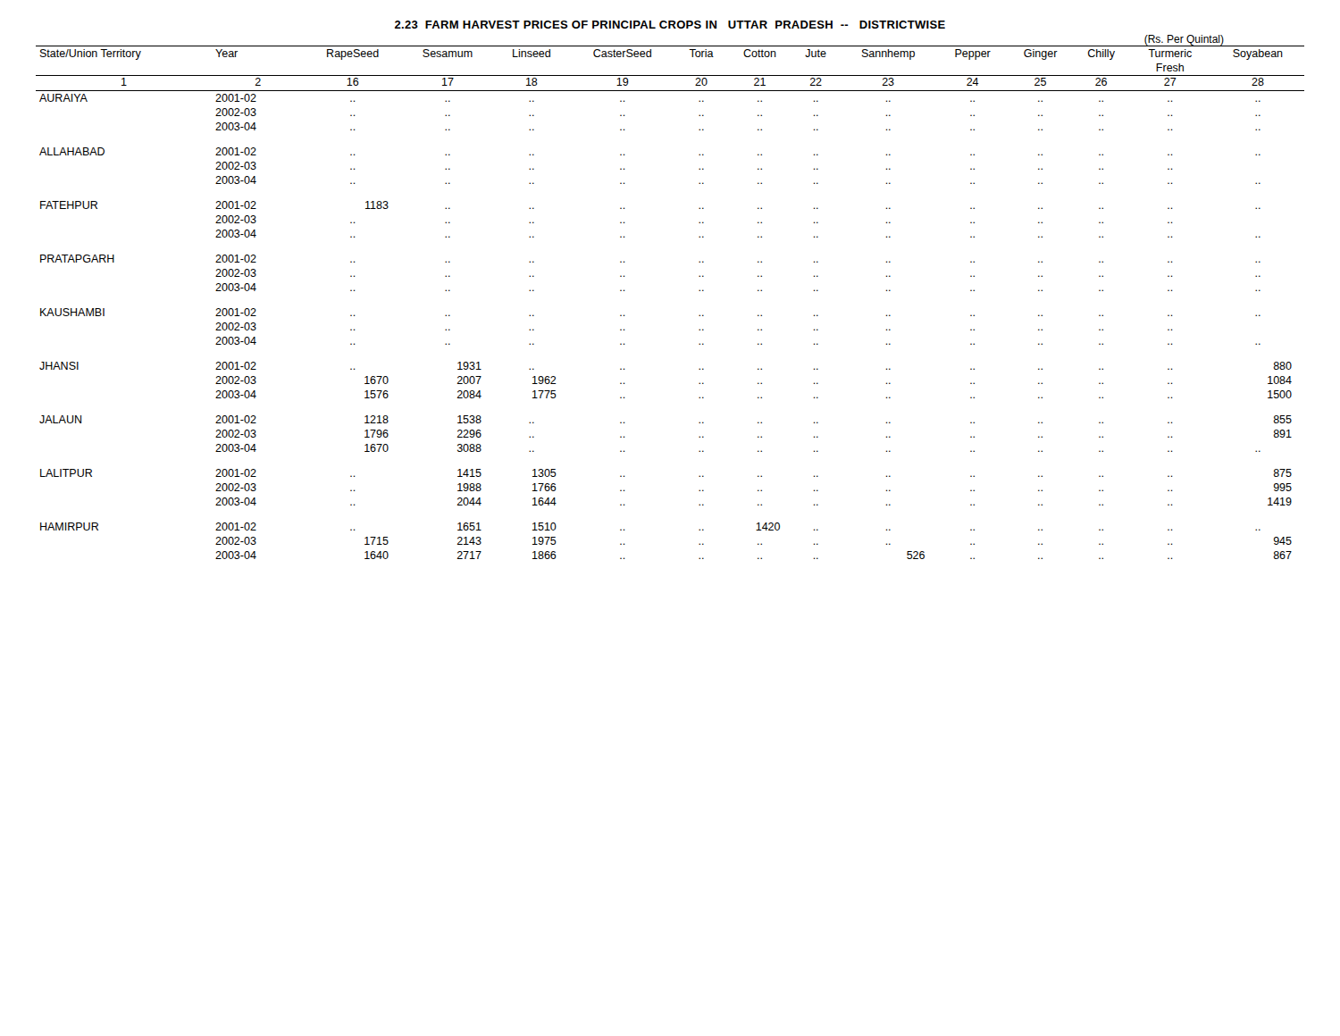2.23 FARM HARVEST PRICES OF PRINCIPAL CROPS IN UTTAR PRADESH -- DISTRICTWISE
(Rs. Per Quintal)
| State/Union Territory | Year | RapeSeed | Sesamum | Linseed | CasterSeed | Toria | Cotton | Jute | Sannhemp | Pepper | Ginger | Chilly | Turmeric | Soyabean |
| --- | --- | --- | --- | --- | --- | --- | --- | --- | --- | --- | --- | --- | --- | --- |
| | | | | | | | | | | | | | Fresh | |
| 1 | 2 | 16 | 17 | 18 | 19 | 20 | 21 | 22 | 23 | 24 | 25 | 26 | 27 | 28 |
| AURAIYA | 2001-02 | .. | .. | .. | .. | .. | .. | .. | .. | .. | .. | .. | .. | .. |
| | 2002-03 | .. | .. | .. | .. | .. | .. | .. | .. | .. | .. | .. | .. | .. |
| | 2003-04 | .. | .. | .. | .. | .. | .. | .. | .. | .. | .. | .. | .. | .. |
| ALLAHABAD | 2001-02 | .. | .. | .. | .. | .. | .. | .. | .. | .. | .. | .. | .. | .. |
| | 2002-03 | .. | .. | .. | .. | .. | .. | .. | .. | .. | .. | .. | .. | |
| | 2003-04 | .. | .. | .. | .. | .. | .. | .. | .. | .. | .. | .. | .. | .. |
| FATEHPUR | 2001-02 | 1183 | .. | .. | .. | .. | .. | .. | .. | .. | .. | .. | .. | .. |
| | 2002-03 | .. | .. | .. | .. | .. | .. | .. | .. | .. | .. | .. | .. | |
| | 2003-04 | .. | .. | .. | .. | .. | .. | .. | .. | .. | .. | .. | .. | .. |
| PRATAPGARH | 2001-02 | .. | .. | .. | .. | .. | .. | .. | .. | .. | .. | .. | .. | .. |
| | 2002-03 | .. | .. | .. | .. | .. | .. | .. | .. | .. | .. | .. | .. | .. |
| | 2003-04 | .. | .. | .. | .. | .. | .. | .. | .. | .. | .. | .. | .. | .. |
| KAUSHAMBI | 2001-02 | .. | .. | .. | .. | .. | .. | .. | .. | .. | .. | .. | .. | .. |
| | 2002-03 | .. | .. | .. | .. | .. | .. | .. | .. | .. | .. | .. | .. | |
| | 2003-04 | .. | .. | .. | .. | .. | .. | .. | .. | .. | .. | .. | .. | .. |
| JHANSI | 2001-02 | .. | 1931 | .. | .. | .. | .. | .. | .. | .. | .. | .. | .. | 880 |
| | 2002-03 | 1670 | 2007 | 1962 | .. | .. | .. | .. | .. | .. | .. | .. | .. | 1084 |
| | 2003-04 | 1576 | 2084 | 1775 | .. | .. | .. | .. | .. | .. | .. | .. | .. | 1500 |
| JALAUN | 2001-02 | 1218 | 1538 | .. | .. | .. | .. | .. | .. | .. | .. | .. | .. | 855 |
| | 2002-03 | 1796 | 2296 | .. | .. | .. | .. | .. | .. | .. | .. | .. | .. | 891 |
| | 2003-04 | 1670 | 3088 | .. | .. | .. | .. | .. | .. | .. | .. | .. | .. | .. |
| LALITPUR | 2001-02 | .. | 1415 | 1305 | .. | .. | .. | .. | .. | .. | .. | .. | .. | 875 |
| | 2002-03 | .. | 1988 | 1766 | .. | .. | .. | .. | .. | .. | .. | .. | .. | 995 |
| | 2003-04 | .. | 2044 | 1644 | .. | .. | .. | .. | .. | .. | .. | .. | .. | 1419 |
| HAMIRPUR | 2001-02 | .. | 1651 | 1510 | .. | .. | 1420 | .. | .. | .. | .. | .. | .. | .. |
| | 2002-03 | 1715 | 2143 | 1975 | .. | .. | .. | .. | .. | .. | .. | .. | .. | 945 |
| | 2003-04 | 1640 | 2717 | 1866 | .. | .. | .. | .. | 526 | .. | .. | .. | .. | 867 |